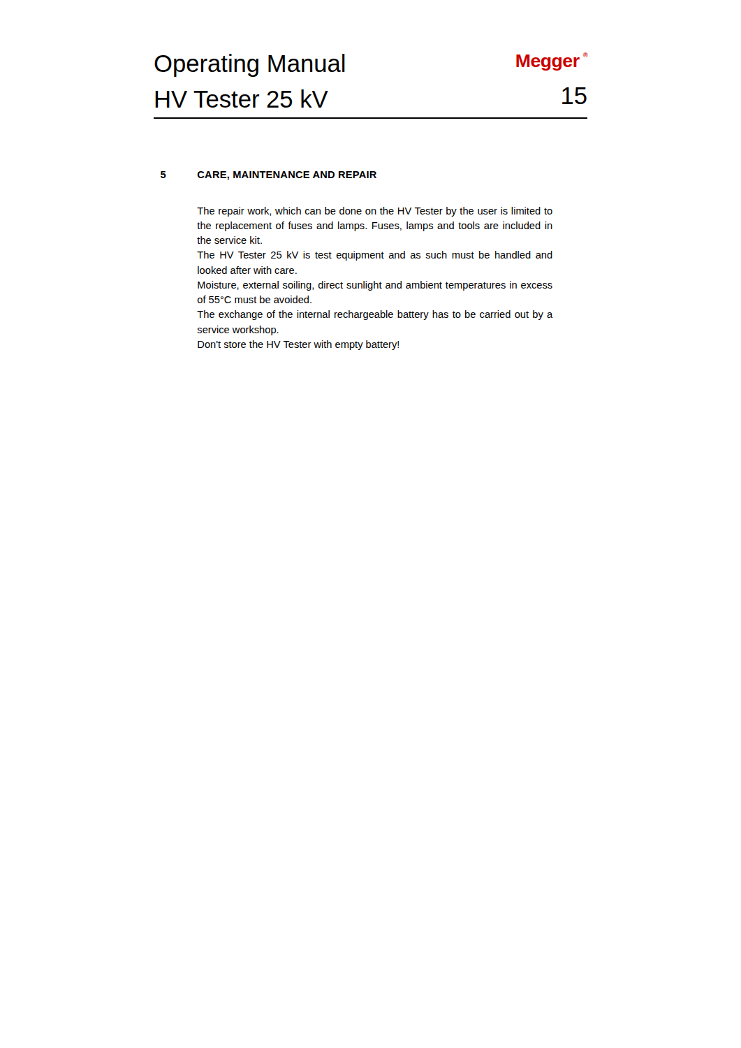Operating Manual
HV Tester 25 kV
Megger®
15
5 CARE, MAINTENANCE AND REPAIR
The repair work, which can be done on the HV Tester by the user is limited to the replacement of fuses and lamps. Fuses, lamps and tools are included in the service kit.
The HV Tester 25 kV is test equipment and as such must be handled and looked after with care.
Moisture, external soiling, direct sunlight and ambient temperatures in excess of 55°C must be avoided.
The exchange of the internal rechargeable battery has to be carried out by a service workshop.
Don't store the HV Tester with empty battery!